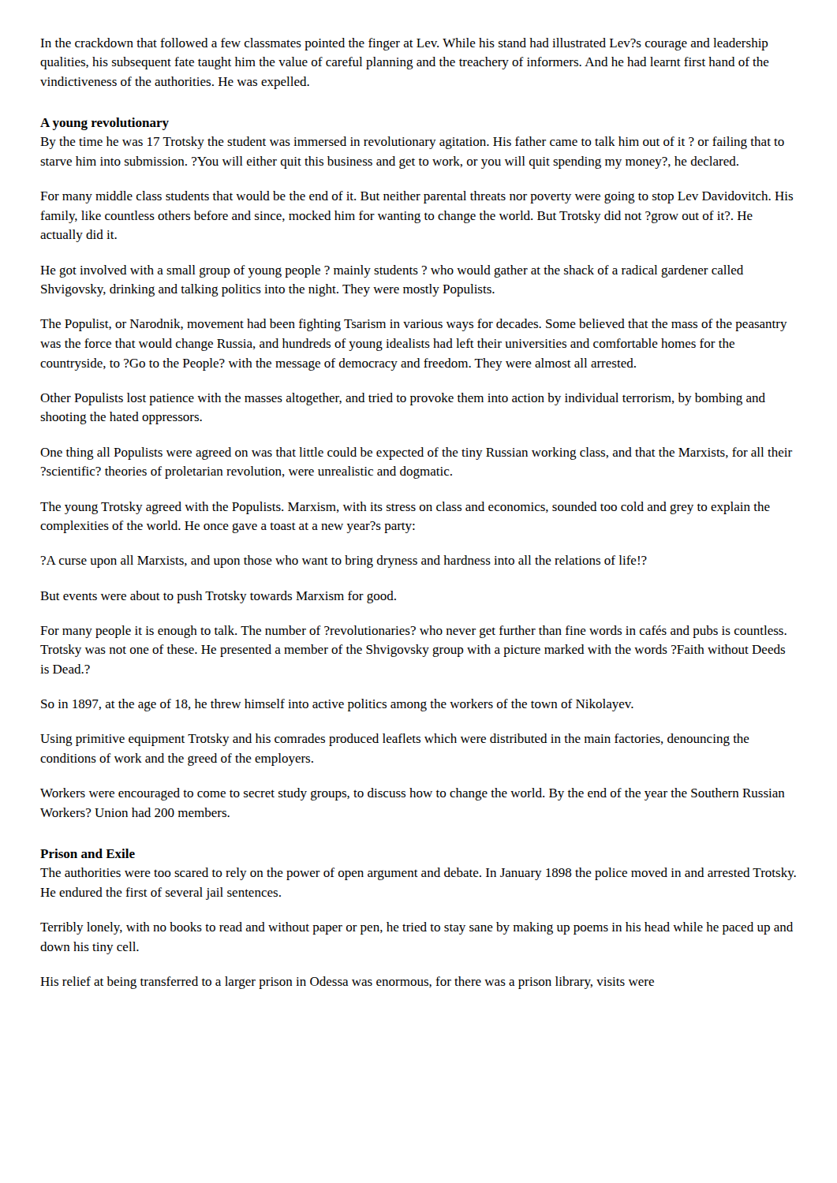In the crackdown that followed a few classmates pointed the finger at Lev. While his stand had illustrated Lev?s courage and leadership qualities, his subsequent fate taught him the value of careful planning and the treachery of informers. And he had learnt first hand of the vindictiveness of the authorities. He was expelled.
A young revolutionary
By the time he was 17 Trotsky the student was immersed in revolutionary agitation. His father came to talk him out of it ? or failing that to starve him into submission. ?You will either quit this business and get to work, or you will quit spending my money?, he declared.
For many middle class students that would be the end of it. But neither parental threats nor poverty were going to stop Lev Davidovitch. His family, like countless others before and since, mocked him for wanting to change the world. But Trotsky did not ?grow out of it?. He actually did it.
He got involved with a small group of young people ? mainly students ? who would gather at the shack of a radical gardener called Shvigovsky, drinking and talking politics into the night. They were mostly Populists.
The Populist, or Narodnik, movement had been fighting Tsarism in various ways for decades. Some believed that the mass of the peasantry was the force that would change Russia, and hundreds of young idealists had left their universities and comfortable homes for the countryside, to ?Go to the People? with the message of democracy and freedom. They were almost all arrested.
Other Populists lost patience with the masses altogether, and tried to provoke them into action by individual terrorism, by bombing and shooting the hated oppressors.
One thing all Populists were agreed on was that little could be expected of the tiny Russian working class, and that the Marxists, for all their ?scientific? theories of proletarian revolution, were unrealistic and dogmatic.
The young Trotsky agreed with the Populists. Marxism, with its stress on class and economics, sounded too cold and grey to explain the complexities of the world. He once gave a toast at a new year?s party:
?A curse upon all Marxists, and upon those who want to bring dryness and hardness into all the relations of life!?
But events were about to push Trotsky towards Marxism for good.
For many people it is enough to talk. The number of ?revolutionaries? who never get further than fine words in cafés and pubs is countless. Trotsky was not one of these. He presented a member of the Shvigovsky group with a picture marked with the words ?Faith without Deeds is Dead.?
So in 1897, at the age of 18, he threw himself into active politics among the workers of the town of Nikolayev.
Using primitive equipment Trotsky and his comrades produced leaflets which were distributed in the main factories, denouncing the conditions of work and the greed of the employers.
Workers were encouraged to come to secret study groups, to discuss how to change the world. By the end of the year the Southern Russian Workers? Union had 200 members.
Prison and Exile
The authorities were too scared to rely on the power of open argument and debate. In January 1898 the police moved in and arrested Trotsky. He endured the first of several jail sentences.
Terribly lonely, with no books to read and without paper or pen, he tried to stay sane by making up poems in his head while he paced up and down his tiny cell.
His relief at being transferred to a larger prison in Odessa was enormous, for there was a prison library, visits were